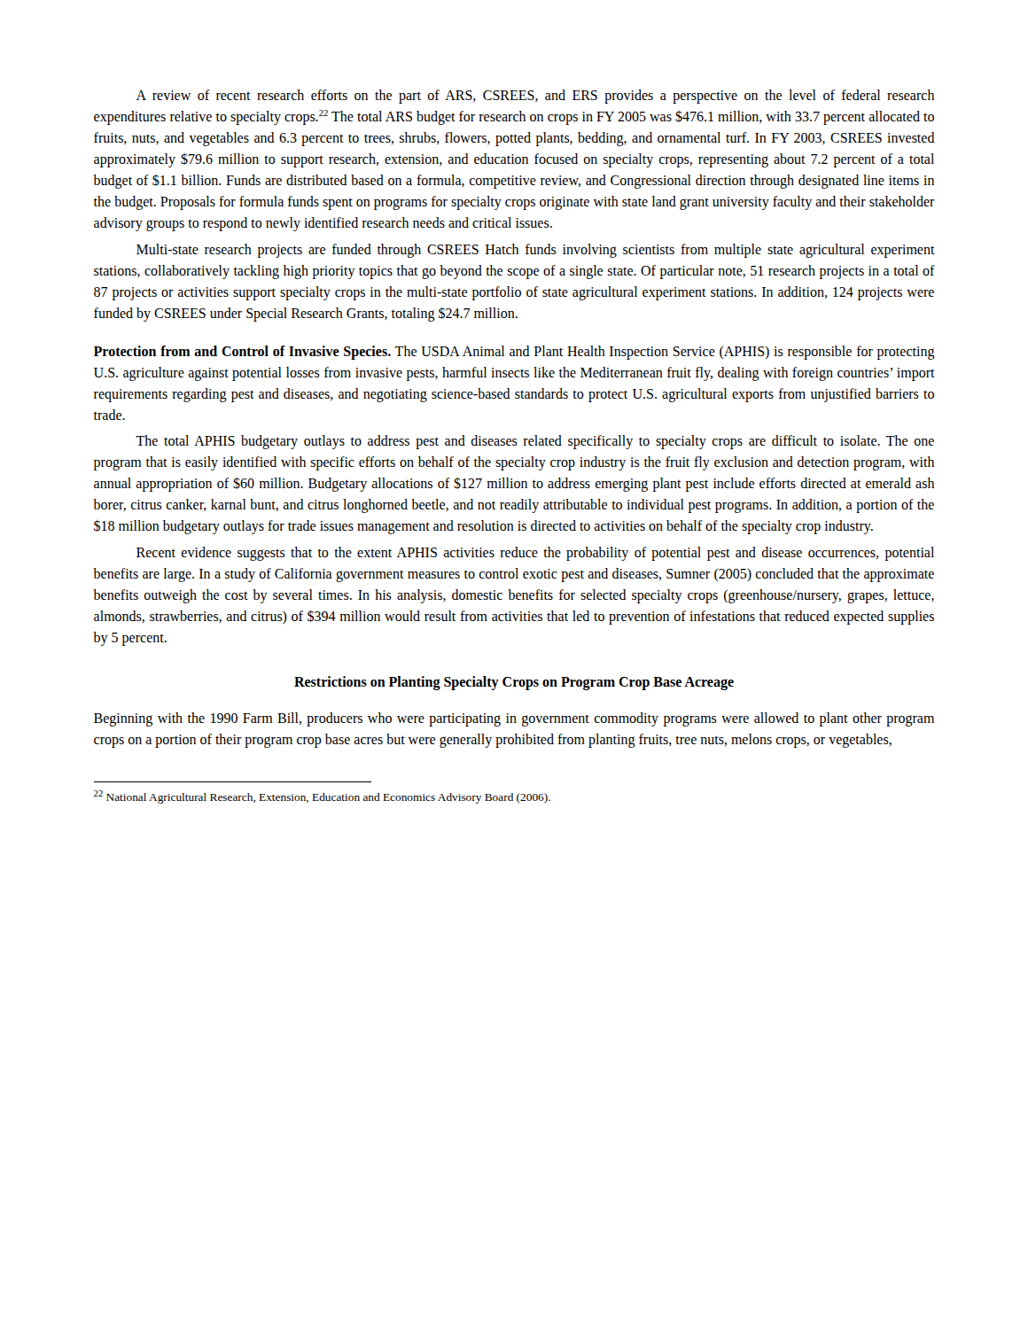A review of recent research efforts on the part of ARS, CSREES, and ERS provides a perspective on the level of federal research expenditures relative to specialty crops.22 The total ARS budget for research on crops in FY 2005 was $476.1 million, with 33.7 percent allocated to fruits, nuts, and vegetables and 6.3 percent to trees, shrubs, flowers, potted plants, bedding, and ornamental turf. In FY 2003, CSREES invested approximately $79.6 million to support research, extension, and education focused on specialty crops, representing about 7.2 percent of a total budget of $1.1 billion. Funds are distributed based on a formula, competitive review, and Congressional direction through designated line items in the budget. Proposals for formula funds spent on programs for specialty crops originate with state land grant university faculty and their stakeholder advisory groups to respond to newly identified research needs and critical issues.
Multi-state research projects are funded through CSREES Hatch funds involving scientists from multiple state agricultural experiment stations, collaboratively tackling high priority topics that go beyond the scope of a single state. Of particular note, 51 research projects in a total of 87 projects or activities support specialty crops in the multi-state portfolio of state agricultural experiment stations. In addition, 124 projects were funded by CSREES under Special Research Grants, totaling $24.7 million.
Protection from and Control of Invasive Species. The USDA Animal and Plant Health Inspection Service (APHIS) is responsible for protecting U.S. agriculture against potential losses from invasive pests, harmful insects like the Mediterranean fruit fly, dealing with foreign countries’ import requirements regarding pest and diseases, and negotiating science-based standards to protect U.S. agricultural exports from unjustified barriers to trade.
The total APHIS budgetary outlays to address pest and diseases related specifically to specialty crops are difficult to isolate. The one program that is easily identified with specific efforts on behalf of the specialty crop industry is the fruit fly exclusion and detection program, with annual appropriation of $60 million. Budgetary allocations of $127 million to address emerging plant pest include efforts directed at emerald ash borer, citrus canker, karnal bunt, and citrus longhorned beetle, and not readily attributable to individual pest programs. In addition, a portion of the $18 million budgetary outlays for trade issues management and resolution is directed to activities on behalf of the specialty crop industry.
Recent evidence suggests that to the extent APHIS activities reduce the probability of potential pest and disease occurrences, potential benefits are large. In a study of California government measures to control exotic pest and diseases, Sumner (2005) concluded that the approximate benefits outweigh the cost by several times. In his analysis, domestic benefits for selected specialty crops (greenhouse/nursery, grapes, lettuce, almonds, strawberries, and citrus) of $394 million would result from activities that led to prevention of infestations that reduced expected supplies by 5 percent.
Restrictions on Planting Specialty Crops on Program Crop Base Acreage
Beginning with the 1990 Farm Bill, producers who were participating in government commodity programs were allowed to plant other program crops on a portion of their program crop base acres but were generally prohibited from planting fruits, tree nuts, melons crops, or vegetables,
22 National Agricultural Research, Extension, Education and Economics Advisory Board (2006).